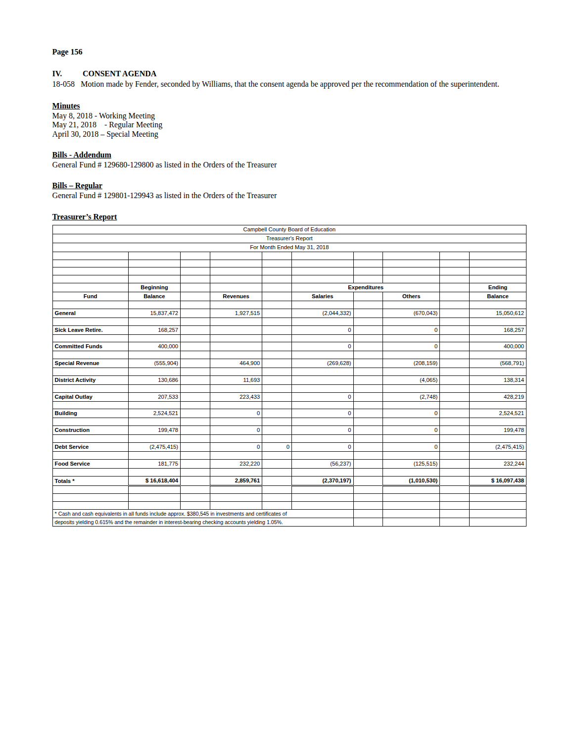Page 156
IV. CONSENT AGENDA
18-058
Motion made by Fender, seconded by Williams, that the consent agenda be approved per the recommendation of the superintendent.
Minutes
May 8, 2018 - Working Meeting
May 21, 2018 - Regular Meeting
April 30, 2018 – Special Meeting
Bills - Addendum
General Fund # 129680-129800 as listed in the Orders of the Treasurer
Bills – Regular
General Fund # 129801-129943 as listed in the Orders of the Treasurer
Treasurer’s Report
| Campbell County Board of Education |
| Treasurer's Report |
| For Month Ended May 31, 2018 |
| | Beginning | | | | Expenditures | | Ending |
| Fund | Balance | | Revenues | | Salaries | | Others | | Balance |
| General | 15,837,472 | | 1,927,515 | | (2,044,332) | | (670,043) | | 15,050,612 |
| Sick Leave Retire. | 168,257 | | | | 0 | | 0 | | 168,257 |
| Committed Funds | 400,000 | | | | 0 | | 0 | | 400,000 |
| Special Revenue | (555,904) | | 464,900 | | (269,628) | | (208,159) | | (568,791) |
| District Activity | 130,686 | | 11,693 | | | | (4,065) | | 138,314 |
| Capital Outlay | 207,533 | | 223,433 | | 0 | | (2,748) | | 428,219 |
| Building | 2,524,521 | | 0 | | 0 | | 0 | | 2,524,521 |
| Construction | 199,478 | | 0 | | 0 | | 0 | | 199,478 |
| Debt Service | (2,475,415) | | 0 | 0 | 0 | | 0 | | (2,475,415) |
| Food Service | 181,775 | | 232,220 | | (56,237) | | (125,515) | | 232,244 |
| Totals * | $ 16,618,404 | | 2,859,761 | | (2,370,197) | | (1,010,530) | | $ 16,097,438 |
| * Cash and cash equivalents in all funds include approx. $380,545 in investments and certificates of | | | | |
| deposits yielding 0.615% and the remainder in interest-bearing checking accounts yielding 1.05%. | | | | |